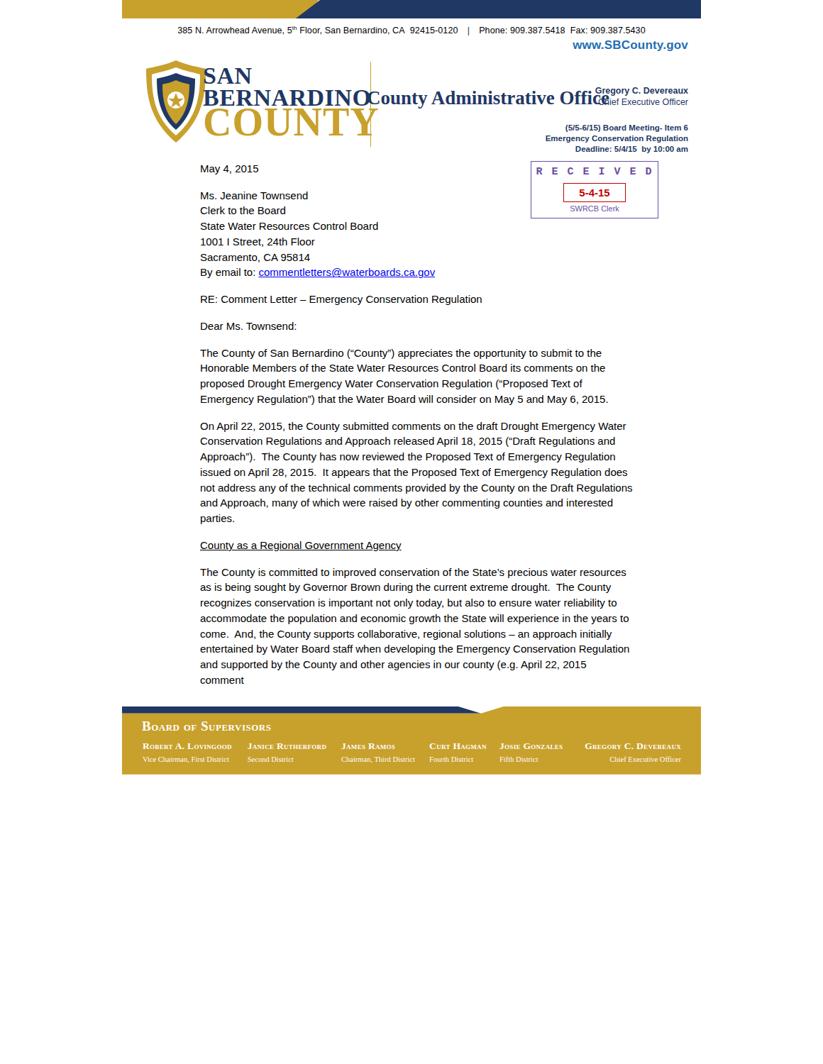385 N. Arrowhead Avenue, 5th Floor, San Bernardino, CA 92415-0120 | Phone: 909.387.5418 Fax: 909.387.5430
www.SBCounty.gov
SAN BERNARDINO
COUNTY
County Administrative Office
Gregory C. Devereaux
Chief Executive Officer
(5/5-6/15) Board Meeting- Item 6
Emergency Conservation Regulation
Deadline: 5/4/15 by 10:00 am
R E C E I V E D
5-4-15
SWRCB Clerk
May 4, 2015
Ms. Jeanine Townsend
Clerk to the Board
State Water Resources Control Board
1001 I Street, 24th Floor
Sacramento, CA 95814
By email to: commentletters@waterboards.ca.gov
RE: Comment Letter – Emergency Conservation Regulation
Dear Ms. Townsend:
The County of San Bernardino (“County”) appreciates the opportunity to submit to the Honorable Members of the State Water Resources Control Board its comments on the proposed Drought Emergency Water Conservation Regulation (“Proposed Text of Emergency Regulation”) that the Water Board will consider on May 5 and May 6, 2015.
On April 22, 2015, the County submitted comments on the draft Drought Emergency Water Conservation Regulations and Approach released April 18, 2015 (“Draft Regulations and Approach”). The County has now reviewed the Proposed Text of Emergency Regulation issued on April 28, 2015. It appears that the Proposed Text of Emergency Regulation does not address any of the technical comments provided by the County on the Draft Regulations and Approach, many of which were raised by other commenting counties and interested parties.
County as a Regional Government Agency
The County is committed to improved conservation of the State’s precious water resources as is being sought by Governor Brown during the current extreme drought. The County recognizes conservation is important not only today, but also to ensure water reliability to accommodate the population and economic growth the State will experience in the years to come. And, the County supports collaborative, regional solutions – an approach initially entertained by Water Board staff when developing the Emergency Conservation Regulation and supported by the County and other agencies in our county (e.g. April 22, 2015 comment
Board of Supervisors
| Robert A. Lovingood Vice Chairman, First District | Janice Rutherford Second District | James Ramos Chairman, Third District | Curt Hagman Fourth District | Josie Gonzales Fifth District | Gregory C. Devereaux Chief Executive Officer |